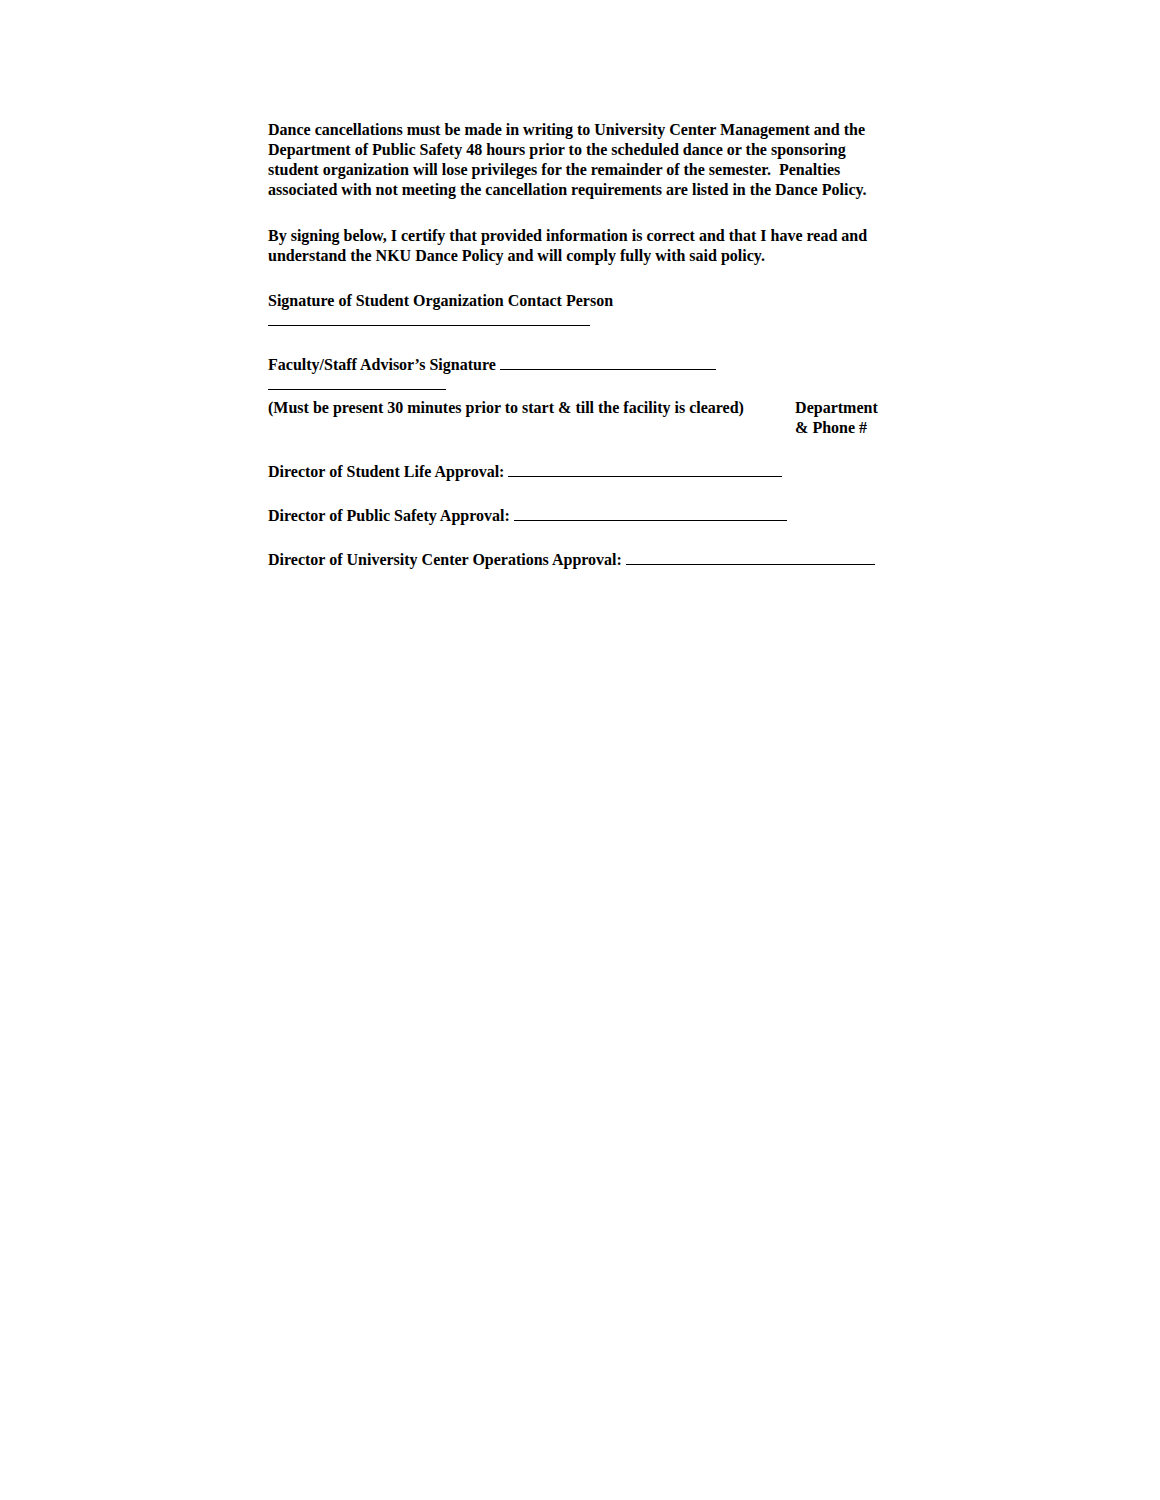Dance cancellations must be made in writing to University Center Management and the Department of Public Safety 48 hours prior to the scheduled dance or the sponsoring student organization will lose privileges for the remainder of the semester. Penalties associated with not meeting the cancellation requirements are listed in the Dance Policy.
By signing below, I certify that provided information is correct and that I have read and understand the NKU Dance Policy and will comply fully with said policy.
Signature of Student Organization Contact Person
Faculty/Staff Advisor’s Signature
(Must be present 30 minutes prior to start & till the facility is cleared) Department & Phone #
Director of Student Life Approval:
Director of Public Safety Approval:
Director of University Center Operations Approval: